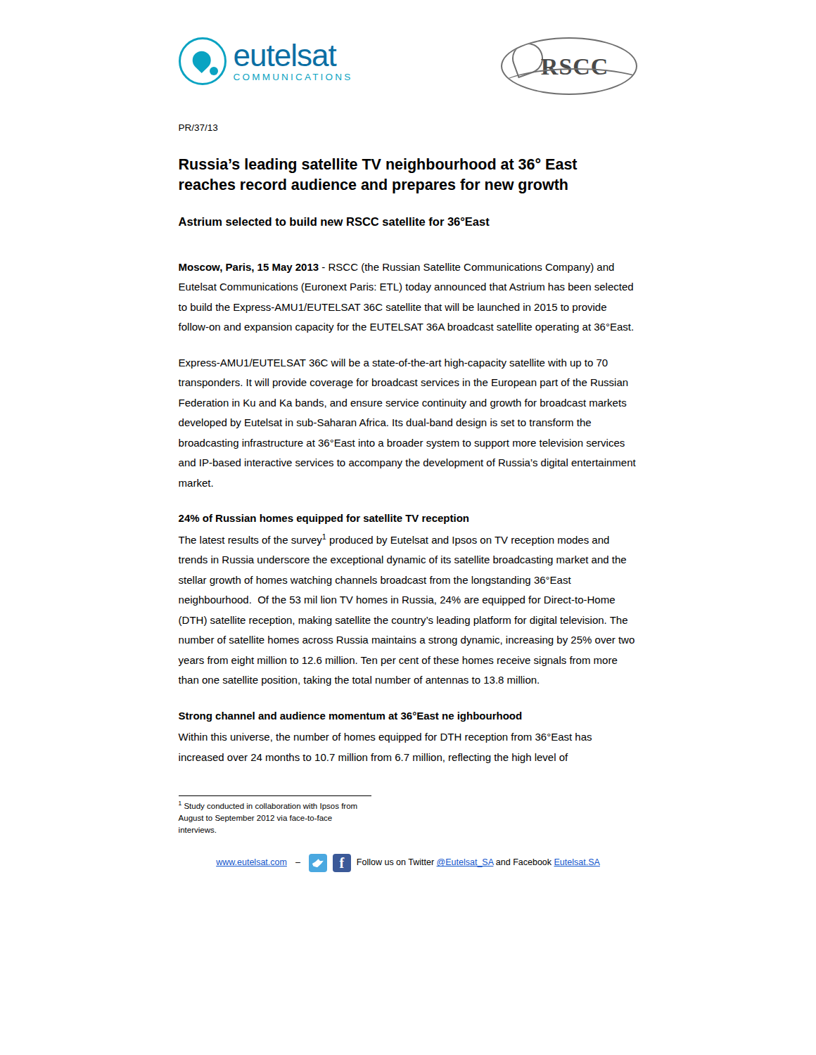eutelsat
COMMUNICATIONS
RSCC
PR/37/13
Russia’s leading satellite TV neighbourhood at 36° East reaches record audience and prepares for new growth
Astrium selected to build new RSCC satellite for 36°East
Moscow, Paris, 15 May 2013 - RSCC (the Russian Satellite Communications Company) and Eutelsat Communications (Euronext Paris: ETL) today announced that Astrium has been selected to build the Express-AMU1/EUTELSAT 36C satellite that will be launched in 2015 to provide follow-on and expansion capacity for the EUTELSAT 36A broadcast satellite operating at 36°East.
Express-AMU1/EUTELSAT 36C will be a state-of-the-art high-capacity satellite with up to 70 transponders. It will provide coverage for broadcast services in the European part of the Russian Federation in Ku and Ka bands, and ensure service continuity and growth for broadcast markets developed by Eutelsat in sub-Saharan Africa. Its dual-band design is set to transform the broadcasting infrastructure at 36°East into a broader system to support more television services and IP-based interactive services to accompany the development of Russia’s digital entertainment market.
24% of Russian homes equipped for satellite TV reception
The latest results of the survey1 produced by Eutelsat and Ipsos on TV reception modes and trends in Russia underscore the exceptional dynamic of its satellite broadcasting market and the stellar growth of homes watching channels broadcast from the longstanding 36°East neighbourhood. Of the 53 mil lion TV homes in Russia, 24% are equipped for Direct-to-Home (DTH) satellite reception, making satellite the country’s leading platform for digital television. The number of satellite homes across Russia maintains a strong dynamic, increasing by 25% over two years from eight million to 12.6 million. Ten per cent of these homes receive signals from more than one satellite position, taking the total number of antennas to 13.8 million.
Strong channel and audience momentum at 36°East ne ighbourhood
Within this universe, the number of homes equipped for DTH reception from 36°East has increased over 24 months to 10.7 million from 6.7 million, reflecting the high level of
1 Study conducted in collaboration with Ipsos from August to September 2012 via face-to-face interviews.
www.eutelsat.com – f Follow us on Twitter @Eutelsat_SA and Facebook Eutelsat.SA